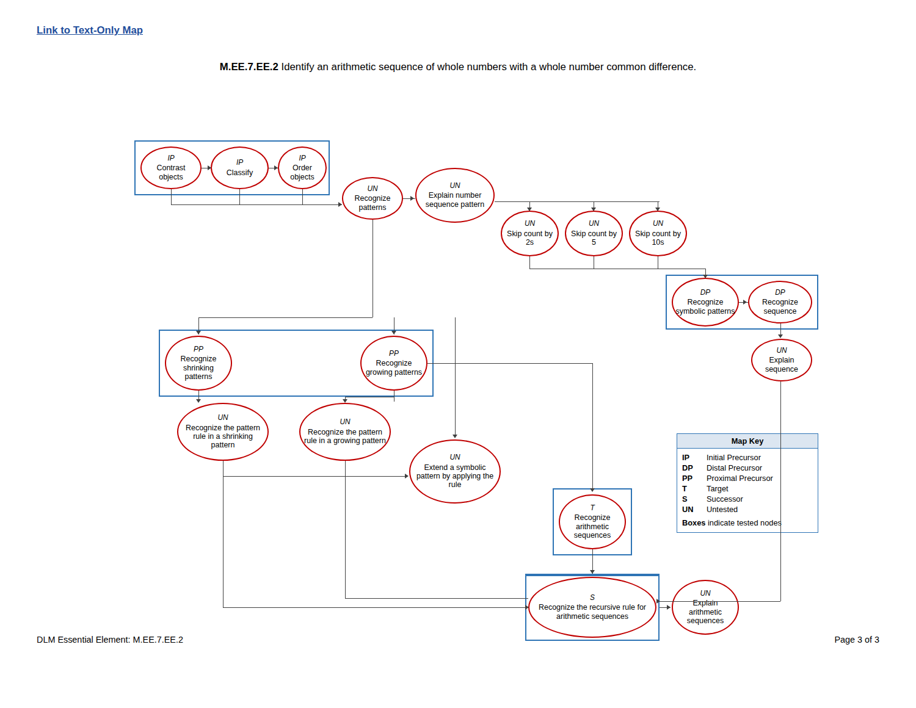Link to Text-Only Map
M.EE.7.EE.2 Identify an arithmetic sequence of whole numbers with a whole number common difference.
IPContrast objects
IPClassify
IPOrder objects
UNRecognize patterns
UNExplain number sequence pattern
UNSkip count by 2s
UNSkip count by 5
UNSkip count by 10s
DPRecognize symbolic patterns
DPRecognize sequence
UNExplain sequence
PPRecognize shrinking patterns
PPRecognize growing patterns
UNRecognize the pattern rule in a shrinking pattern
UNRecognize the pattern rule in a growing pattern
UNExtend a symbolic pattern by applying the rule
TRecognize arithmetic sequences
SRecognize the recursive rule for arithmetic sequences
UNExplain arithmetic sequences
Map Key
| IP | Initial Precursor |
| DP | Distal Precursor |
| PP | Proximal Precursor |
| T | Target |
| S | Successor |
| UN | Untested |
Boxes indicate tested nodes
DLM Essential Element: M.EE.7.EE.2 Page 3 of 3